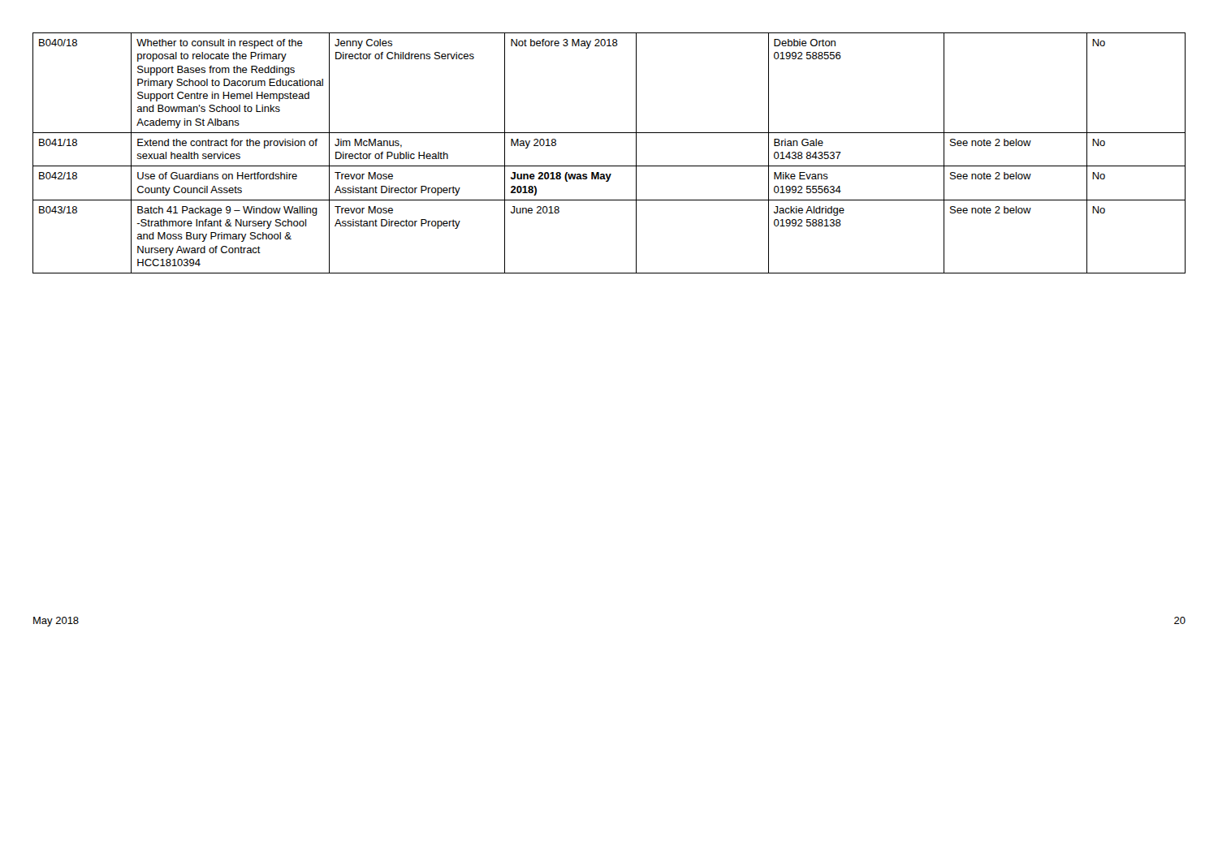| B040/18 | Whether to consult in respect of the proposal to relocate the Primary Support Bases from the Reddings Primary School to Dacorum Educational Support Centre in Hemel Hempstead and Bowman's School to Links Academy in St Albans | Jenny Coles Director of Childrens Services | Not before 3 May 2018 | | Debbie Orton 01992 588556 | | No |
| B041/18 | Extend the contract for the provision of sexual health services | Jim McManus, Director of Public Health | May 2018 | | Brian Gale 01438 843537 | See note 2 below | No |
| B042/18 | Use of Guardians on Hertfordshire County Council Assets | Trevor Mose Assistant Director Property | June 2018 (was May 2018) | | Mike Evans 01992 555634 | See note 2 below | No |
| B043/18 | Batch 41 Package 9 – Window Walling -Strathmore Infant & Nursery School and Moss Bury Primary School & Nursery Award of Contract HCC1810394 | Trevor Mose Assistant Director Property | June 2018 | | Jackie Aldridge 01992 588138 | See note 2 below | No |
May 2018 20